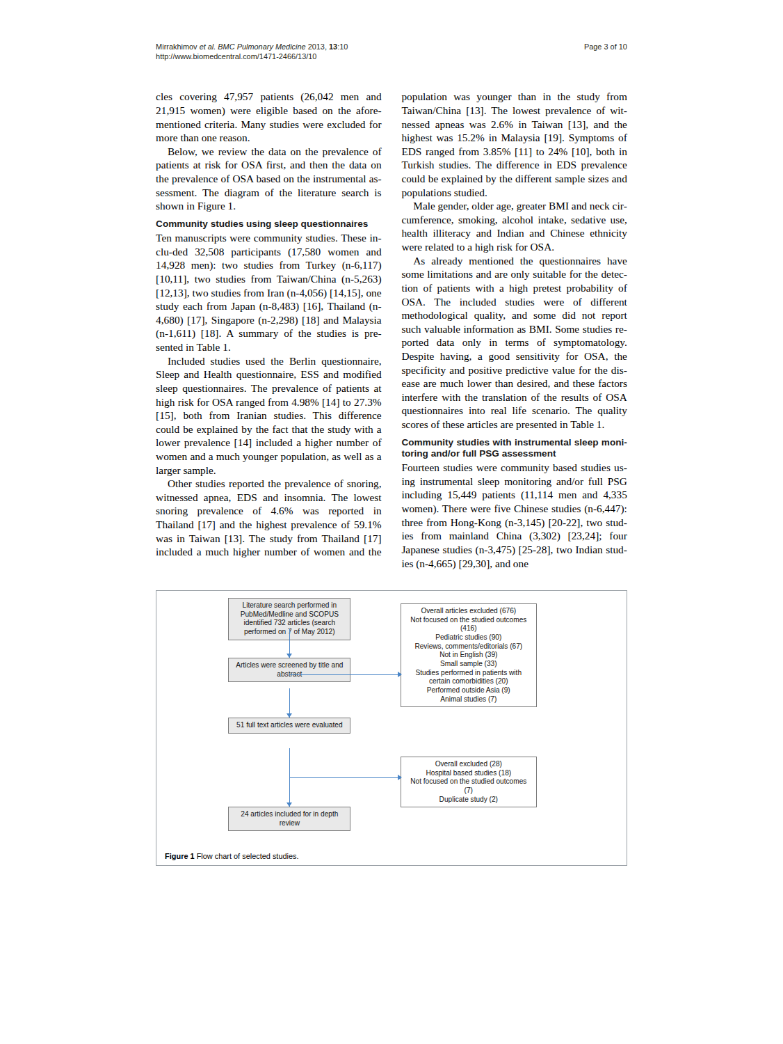Mirrakhimov et al. BMC Pulmonary Medicine 2013, 13:10 http://www.biomedcentral.com/1471-2466/13/10
Page 3 of 10
cles covering 47,957 patients (26,042 men and 21,915 women) were eligible based on the aforementioned criteria. Many studies were excluded for more than one reason.
Below, we review the data on the prevalence of patients at risk for OSA first, and then the data on the prevalence of OSA based on the instrumental assessment. The diagram of the literature search is shown in Figure 1.
Community studies using sleep questionnaires
Ten manuscripts were community studies. These inclu-ded 32,508 participants (17,580 women and 14,928 men): two studies from Turkey (n-6,117) [10,11], two studies from Taiwan/China (n-5,263) [12,13], two studies from Iran (n-4,056) [14,15], one study each from Japan (n-8,483) [16], Thailand (n-4,680) [17], Singapore (n-2,298) [18] and Malaysia (n-1,611) [18]. A summary of the studies is presented in Table 1.
Included studies used the Berlin questionnaire, Sleep and Health questionnaire, ESS and modified sleep questionnaires. The prevalence of patients at high risk for OSA ranged from 4.98% [14] to 27.3% [15], both from Iranian studies. This difference could be explained by the fact that the study with a lower prevalence [14] included a higher number of women and a much younger population, as well as a larger sample.
Other studies reported the prevalence of snoring, witnessed apnea, EDS and insomnia. The lowest snoring prevalence of 4.6% was reported in Thailand [17] and the highest prevalence of 59.1% was in Taiwan [13]. The study from Thailand [17] included a much higher number of women and the population was younger than in the study from Taiwan/China [13]. The lowest prevalence of witnessed apneas was 2.6% in Taiwan [13], and the highest was 15.2% in Malaysia [19]. Symptoms of EDS ranged from 3.85% [11] to 24% [10], both in Turkish studies. The difference in EDS prevalence could be explained by the different sample sizes and populations studied.
Male gender, older age, greater BMI and neck circumference, smoking, alcohol intake, sedative use, health illiteracy and Indian and Chinese ethnicity were related to a high risk for OSA.
As already mentioned the questionnaires have some limitations and are only suitable for the detection of patients with a high pretest probability of OSA. The included studies were of different methodological quality, and some did not report such valuable information as BMI. Some studies reported data only in terms of symptomatology. Despite having, a good sensitivity for OSA, the specificity and positive predictive value for the disease are much lower than desired, and these factors interfere with the translation of the results of OSA questionnaires into real life scenario. The quality scores of these articles are presented in Table 1.
Community studies with instrumental sleep monitoring and/or full PSG assessment
Fourteen studies were community based studies using instrumental sleep monitoring and/or full PSG including 15,449 patients (11,114 men and 4,335 women). There were five Chinese studies (n-6,447): three from Hong-Kong (n-3,145) [20-22], two studies from mainland China (3,302) [23,24]; four Japanese studies (n-3,475) [25-28], two Indian studies (n-4,665) [29,30], and one
Literature search performed in PubMed/Medline and SCOPUS identified 732 articles (search performed on 7 of May 2012)
Articles were screened by title and abstract
51 full text articles were evaluated
24 articles included for in depth review
Overall articles excluded (676)
Not focused on the studied outcomes (416)
Pediatric studies (90)
Reviews, comments/editorials (67)
Not in English (39)
Small sample (33)
Studies performed in patients with certain comorbidities (20)
Performed outside Asia (9)
Animal studies (7)
Overall excluded (28)
Hospital based studies (18)
Not focused on the studied outcomes (7)
Duplicate study (2)
Figure 1 Flow chart of selected studies.